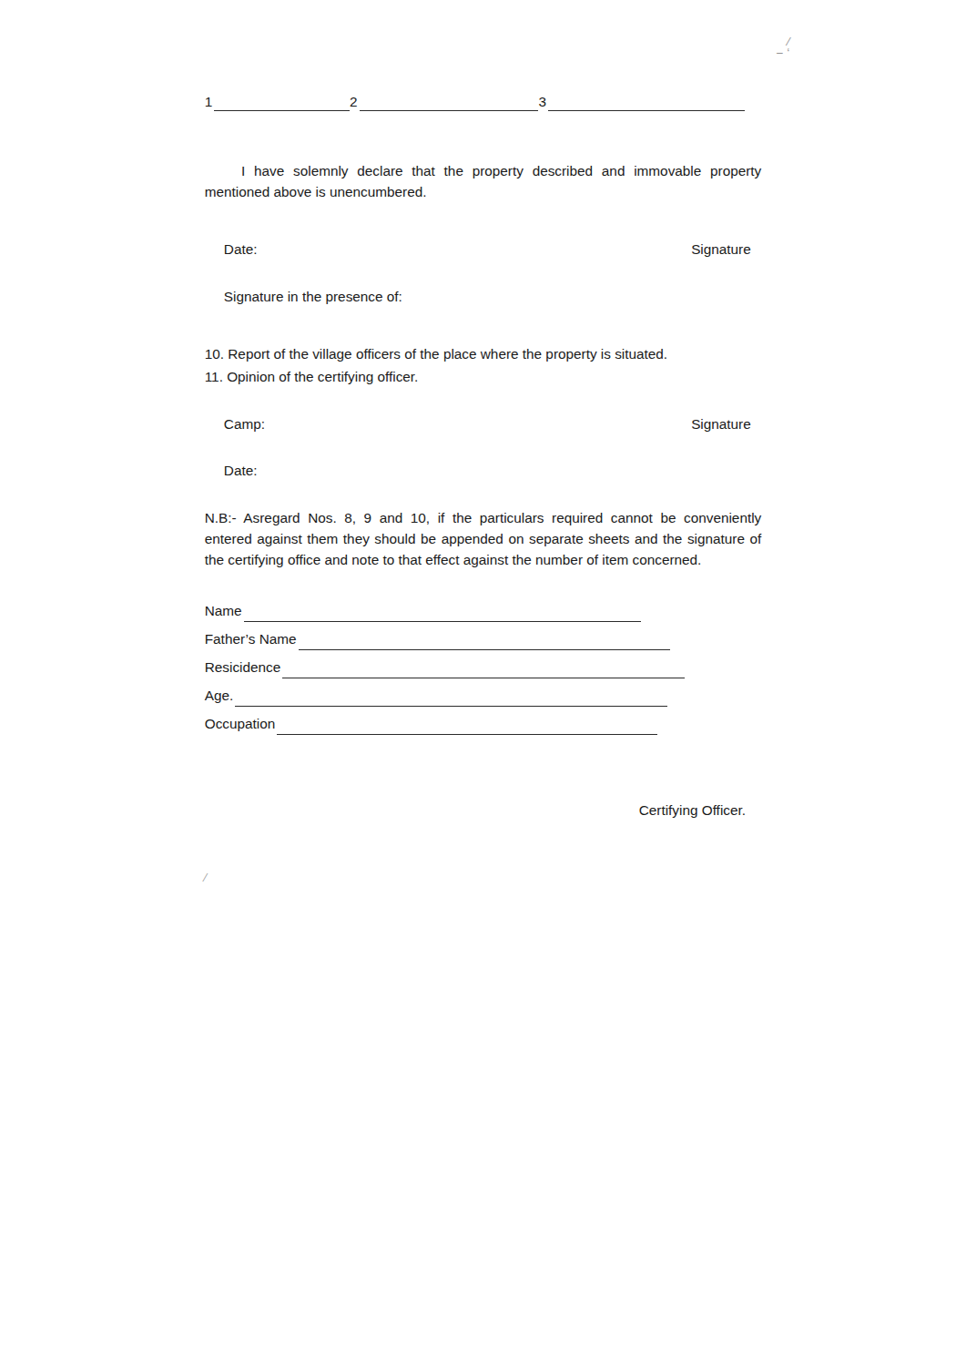⁄ – ‘
1 2 3
I have solemnly declare that the property described and immovable property mentioned above is unencumbered.
Date: Signature
Signature in the presence of:
10. Report of the village officers of the place where the property is situated.
11. Opinion of the certifying officer.
Camp: Signature
Date:
N.B:- Asregard Nos. 8, 9 and 10, if the particulars required cannot be conveniently entered against them they should be appended on separate sheets and the signature of the certifying office and note to that effect against the number of item concerned.
Name
Father’s Name
Resicidence
Age.
Occupation
Certifying Officer.
⁄